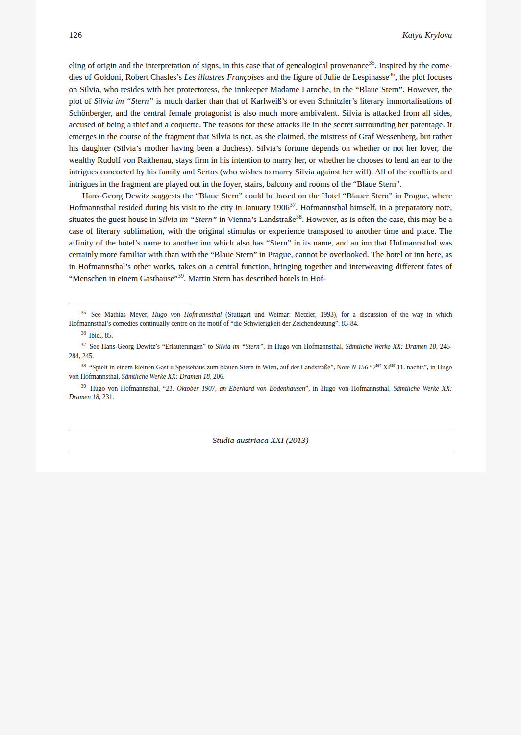126 Katya Krylova
eling of origin and the interpretation of signs, in this case that of genealogical provenance35. Inspired by the comedies of Goldoni, Robert Chasles’s Les illustres Françoises and the figure of Julie de Lespinasse36, the plot focuses on Silvia, who resides with her protectoress, the innkeeper Madame Laroche, in the “Blaue Stern”. However, the plot of Silvia im “Stern” is much darker than that of Karlweiß’s or even Schnitzler’s literary immortalisations of Schönberger, and the central female protagonist is also much more ambivalent. Silvia is attacked from all sides, accused of being a thief and a coquette. The reasons for these attacks lie in the secret surrounding her parentage. It emerges in the course of the fragment that Silvia is not, as she claimed, the mistress of Graf Wessenberg, but rather his daughter (Silvia’s mother having been a duchess). Silvia’s fortune depends on whether or not her lover, the wealthy Rudolf von Raithenau, stays firm in his intention to marry her, or whether he chooses to lend an ear to the intrigues concocted by his family and Sertos (who wishes to marry Silvia against her will). All of the conflicts and intrigues in the fragment are played out in the foyer, stairs, balcony and rooms of the “Blaue Stern”.
Hans-Georg Dewitz suggests the “Blaue Stern” could be based on the Hotel “Blauer Stern” in Prague, where Hofmannsthal resided during his visit to the city in January 190637. Hofmannsthal himself, in a preparatory note, situates the guest house in Silvia im “Stern” in Vienna’s Landstraße38. However, as is often the case, this may be a case of literary sublimation, with the original stimulus or experience transposed to another time and place. The affinity of the hotel’s name to another inn which also has “Stern” in its name, and an inn that Hofmannsthal was certainly more familiar with than with the “Blaue Stern” in Prague, cannot be overlooked. The hotel or inn here, as in Hofmannsthal’s other works, takes on a central function, bringing together and interweaving different fates of “Menschen in einem Gasthause”39. Martin Stern has described hotels in Hof-
35 See Mathias Meyer, Hugo von Hofmannsthal (Stuttgart und Weimar: Metzler, 1993), for a discussion of the way in which Hofmannsthal’s comedies continually centre on the motif of “die Schwierigkeit der Zeichendeutung”, 83-84.
36 Ibid., 85.
37 See Hans-Georg Dewitz’s “Erläuterungen” to Silvia im “Stern”, in Hugo von Hofmannsthal, Sämtliche Werke XX: Dramen 18, 245-284, 245.
38 “Spielt in einem kleinen Gast u Speisehaus zum blauen Stern in Wien, auf der Landstraße”, Note N 156 “2ter XIter 11. nachts”, in Hugo von Hofmannsthal, Sämtliche Werke XX: Dramen 18, 206.
39 Hugo von Hofmannsthal, “21. Oktober 1907, an Eberhard von Bodenhausen”, in Hugo von Hofmannsthal, Sämtliche Werke XX: Dramen 18, 231.
Studia austriaca XXI (2013)